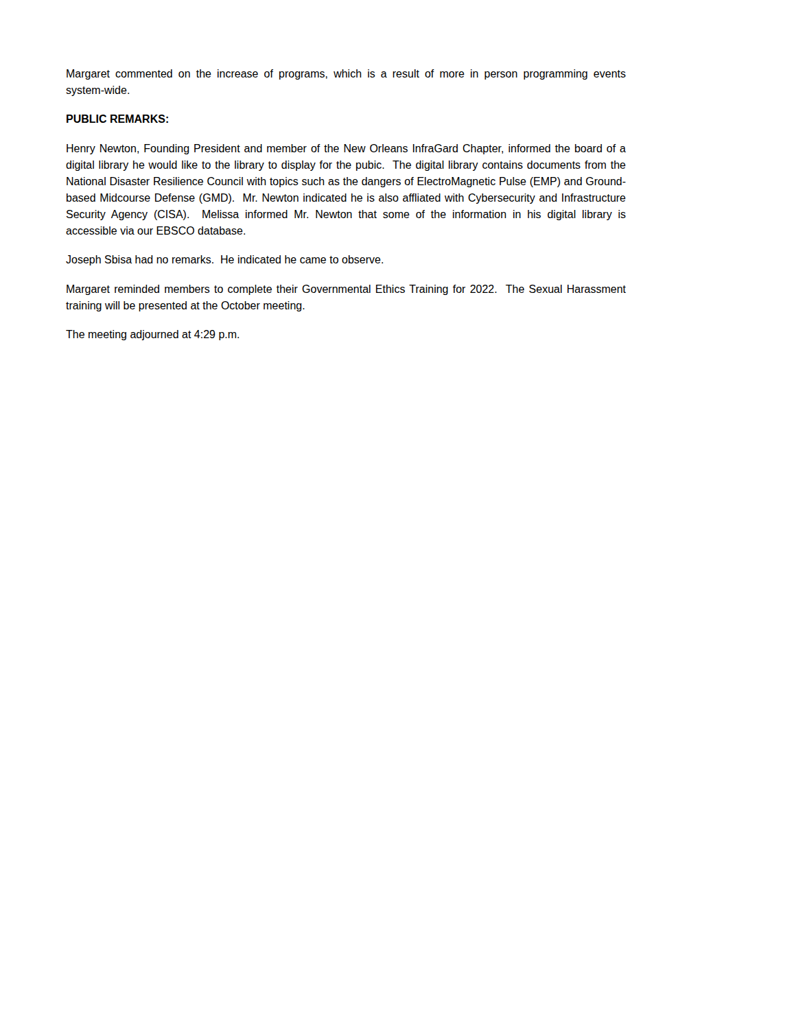Margaret commented on the increase of programs, which is a result of more in person programming events system-wide.
PUBLIC REMARKS:
Henry Newton, Founding President and member of the New Orleans InfraGard Chapter, informed the board of a digital library he would like to the library to display for the pubic. The digital library contains documents from the National Disaster Resilience Council with topics such as the dangers of ElectroMagnetic Pulse (EMP) and Ground-based Midcourse Defense (GMD). Mr. Newton indicated he is also affliated with Cybersecurity and Infrastructure Security Agency (CISA). Melissa informed Mr. Newton that some of the information in his digital library is accessible via our EBSCO database.
Joseph Sbisa had no remarks. He indicated he came to observe.
Margaret reminded members to complete their Governmental Ethics Training for 2022. The Sexual Harassment training will be presented at the October meeting.
The meeting adjourned at 4:29 p.m.